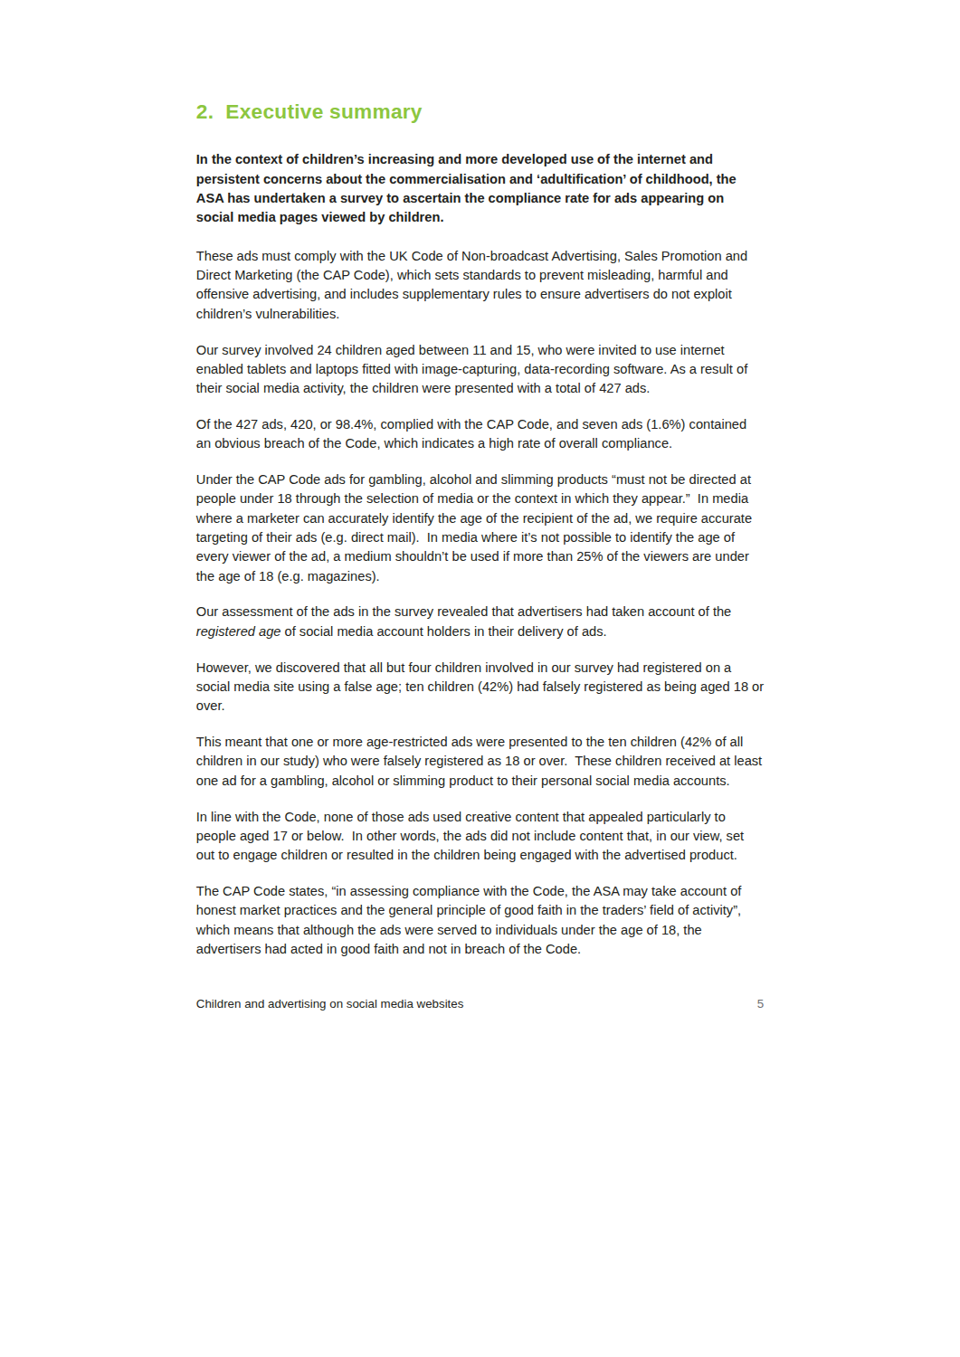2. Executive summary
In the context of children’s increasing and more developed use of the internet and persistent concerns about the commercialisation and ‘adultification’ of childhood, the ASA has undertaken a survey to ascertain the compliance rate for ads appearing on social media pages viewed by children.
These ads must comply with the UK Code of Non-broadcast Advertising, Sales Promotion and Direct Marketing (the CAP Code), which sets standards to prevent misleading, harmful and offensive advertising, and includes supplementary rules to ensure advertisers do not exploit children’s vulnerabilities.
Our survey involved 24 children aged between 11 and 15, who were invited to use internet enabled tablets and laptops fitted with image-capturing, data-recording software. As a result of their social media activity, the children were presented with a total of 427 ads.
Of the 427 ads, 420, or 98.4%, complied with the CAP Code, and seven ads (1.6%) contained an obvious breach of the Code, which indicates a high rate of overall compliance.
Under the CAP Code ads for gambling, alcohol and slimming products “must not be directed at people under 18 through the selection of media or the context in which they appear.” In media where a marketer can accurately identify the age of the recipient of the ad, we require accurate targeting of their ads (e.g. direct mail). In media where it’s not possible to identify the age of every viewer of the ad, a medium shouldn’t be used if more than 25% of the viewers are under the age of 18 (e.g. magazines).
Our assessment of the ads in the survey revealed that advertisers had taken account of the registered age of social media account holders in their delivery of ads.
However, we discovered that all but four children involved in our survey had registered on a social media site using a false age; ten children (42%) had falsely registered as being aged 18 or over.
This meant that one or more age-restricted ads were presented to the ten children (42% of all children in our study) who were falsely registered as 18 or over. These children received at least one ad for a gambling, alcohol or slimming product to their personal social media accounts.
In line with the Code, none of those ads used creative content that appealed particularly to people aged 17 or below. In other words, the ads did not include content that, in our view, set out to engage children or resulted in the children being engaged with the advertised product.
The CAP Code states, “in assessing compliance with the Code, the ASA may take account of honest market practices and the general principle of good faith in the traders’ field of activity”, which means that although the ads were served to individuals under the age of 18, the advertisers had acted in good faith and not in breach of the Code.
Children and advertising on social media websites 5